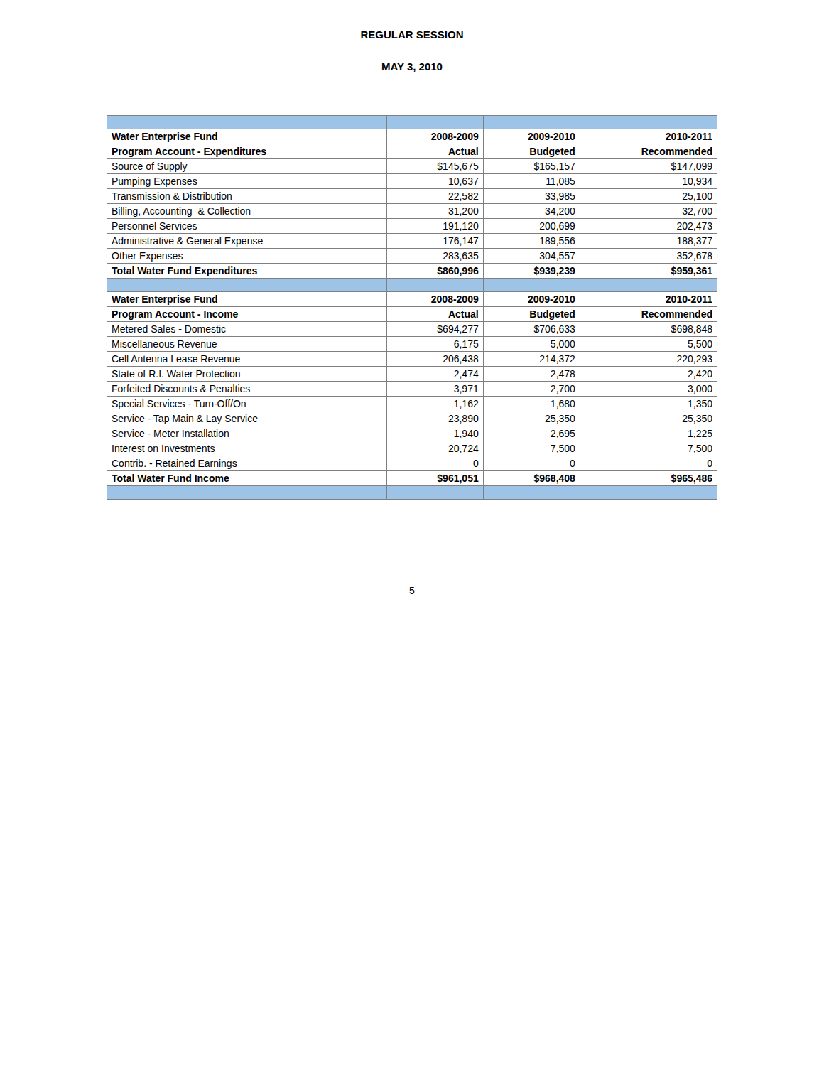REGULAR SESSION
MAY 3, 2010
| Water Enterprise Fund | 2008-2009 | 2009-2010 | 2010-2011 |
| Program Account - Expenditures | Actual | Budgeted | Recommended |
| Source of Supply | $145,675 | $165,157 | $147,099 |
| Pumping Expenses | 10,637 | 11,085 | 10,934 |
| Transmission & Distribution | 22,582 | 33,985 | 25,100 |
| Billing, Accounting & Collection | 31,200 | 34,200 | 32,700 |
| Personnel Services | 191,120 | 200,699 | 202,473 |
| Administrative & General Expense | 176,147 | 189,556 | 188,377 |
| Other Expenses | 283,635 | 304,557 | 352,678 |
| Total Water Fund Expenditures | $860,996 | $939,239 | $959,361 |
| Water Enterprise Fund | 2008-2009 | 2009-2010 | 2010-2011 |
| Program Account - Income | Actual | Budgeted | Recommended |
| Metered Sales - Domestic | $694,277 | $706,633 | $698,848 |
| Miscellaneous Revenue | 6,175 | 5,000 | 5,500 |
| Cell Antenna Lease Revenue | 206,438 | 214,372 | 220,293 |
| State of R.I. Water Protection | 2,474 | 2,478 | 2,420 |
| Forfeited Discounts & Penalties | 3,971 | 2,700 | 3,000 |
| Special Services - Turn-Off/On | 1,162 | 1,680 | 1,350 |
| Service - Tap Main & Lay Service | 23,890 | 25,350 | 25,350 |
| Service - Meter Installation | 1,940 | 2,695 | 1,225 |
| Interest on Investments | 20,724 | 7,500 | 7,500 |
| Contrib. - Retained Earnings | 0 | 0 | 0 |
| Total Water Fund Income | $961,051 | $968,408 | $965,486 |
5